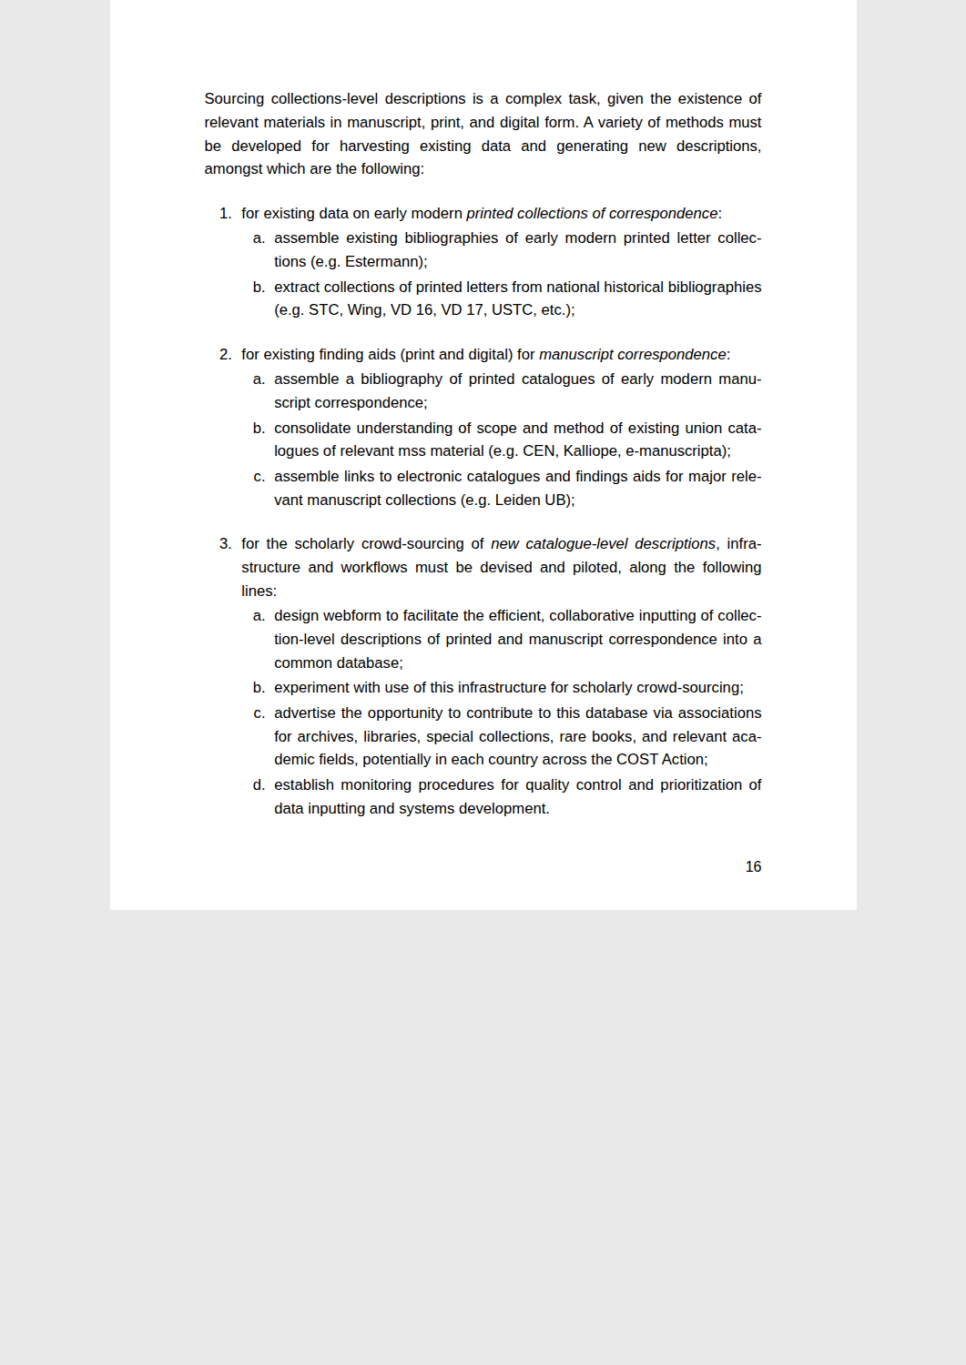Sourcing collections-level descriptions is a complex task, given the existence of relevant materials in manuscript, print, and digital form. A variety of methods must be developed for harvesting existing data and generating new descriptions, amongst which are the following:
for existing data on early modern printed collections of correspondence:
assemble existing bibliographies of early modern printed letter collections (e.g. Estermann);
extract collections of printed letters from national historical bibliographies (e.g. STC, Wing, VD 16, VD 17, USTC, etc.);
for existing finding aids (print and digital) for manuscript correspondence:
assemble a bibliography of printed catalogues of early modern manuscript correspondence;
consolidate understanding of scope and method of existing union catalogues of relevant mss material (e.g. CEN, Kalliope, e-manuscripta);
assemble links to electronic catalogues and findings aids for major relevant manuscript collections (e.g. Leiden UB);
for the scholarly crowd-sourcing of new catalogue-level descriptions, infrastructure and workflows must be devised and piloted, along the following lines:
design webform to facilitate the efficient, collaborative inputting of collection-level descriptions of printed and manuscript correspondence into a common database;
experiment with use of this infrastructure for scholarly crowd-sourcing;
advertise the opportunity to contribute to this database via associations for archives, libraries, special collections, rare books, and relevant academic fields, potentially in each country across the COST Action;
establish monitoring procedures for quality control and prioritization of data inputting and systems development.
16